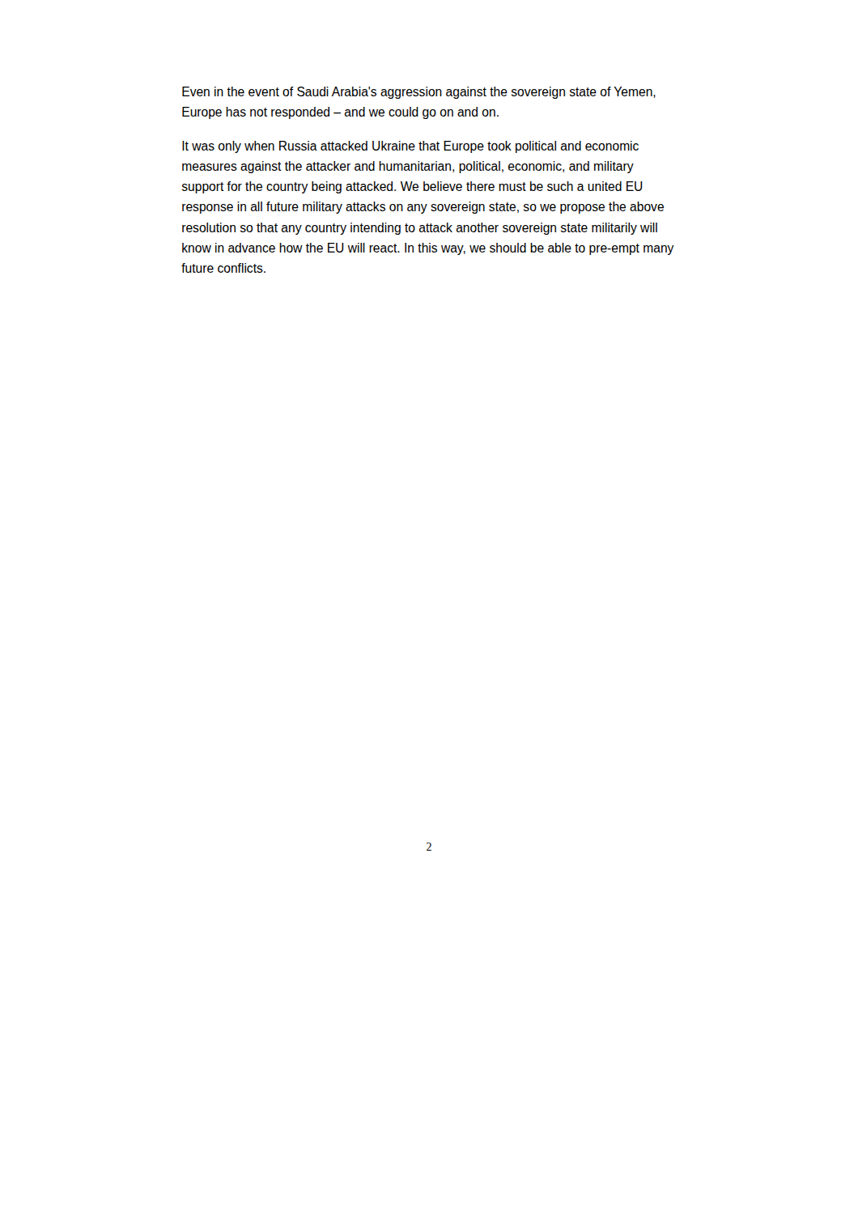Even in the event of Saudi Arabia's aggression against the sovereign state of Yemen, Europe has not responded – and we could go on and on.
It was only when Russia attacked Ukraine that Europe took political and economic measures against the attacker and humanitarian, political, economic, and military support for the country being attacked. We believe there must be such a united EU response in all future military attacks on any sovereign state, so we propose the above resolution so that any country intending to attack another sovereign state militarily will know in advance how the EU will react. In this way, we should be able to pre-empt many future conflicts.
2